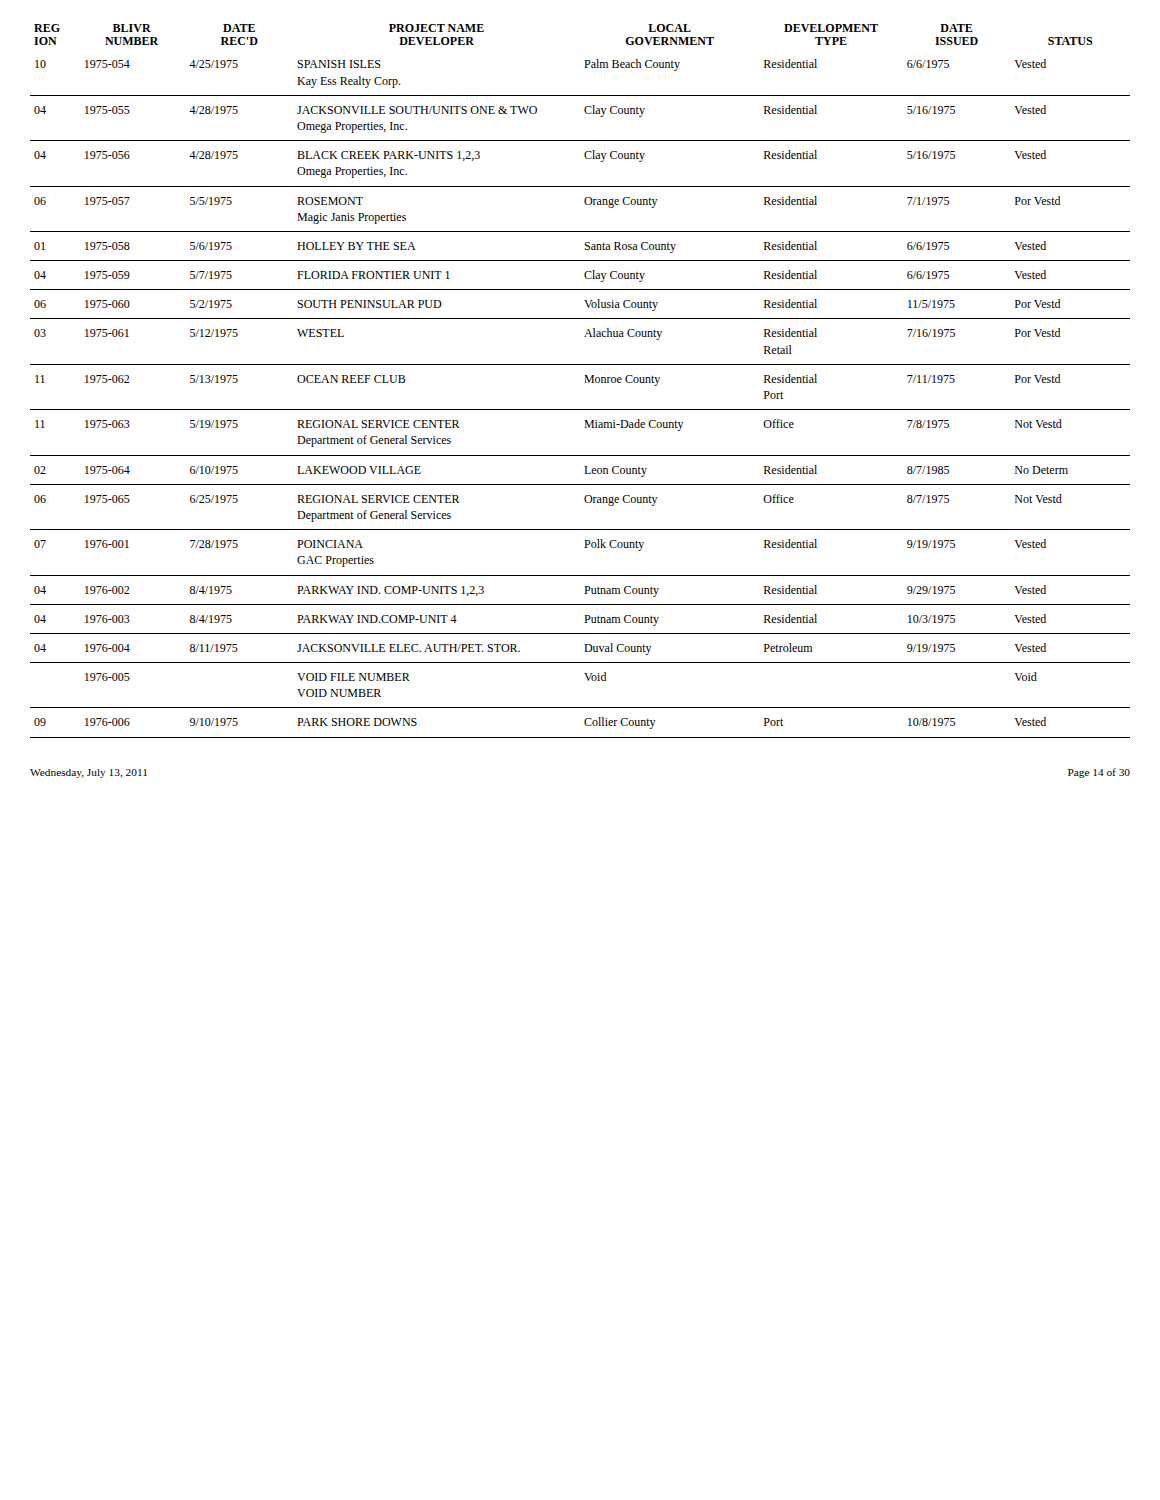| REG ION | BLIVR NUMBER | DATE REC'D | PROJECT NAME DEVELOPER | LOCAL GOVERNMENT | DEVELOPMENT TYPE | DATE ISSUED | STATUS |
| --- | --- | --- | --- | --- | --- | --- | --- |
| 10 | 1975-054 | 4/25/1975 | SPANISH ISLES Kay Ess Realty Corp. | Palm Beach County | Residential | 6/6/1975 | Vested |
| 04 | 1975-055 | 4/28/1975 | JACKSONVILLE SOUTH/UNITS ONE & TWO Omega Properties, Inc. | Clay County | Residential | 5/16/1975 | Vested |
| 04 | 1975-056 | 4/28/1975 | BLACK CREEK PARK-UNITS 1,2,3 Omega Properties, Inc. | Clay County | Residential | 5/16/1975 | Vested |
| 06 | 1975-057 | 5/5/1975 | ROSEMONT Magic Janis Properties | Orange County | Residential | 7/1/1975 | Por Vestd |
| 01 | 1975-058 | 5/6/1975 | HOLLEY BY THE SEA | Santa Rosa County | Residential | 6/6/1975 | Vested |
| 04 | 1975-059 | 5/7/1975 | FLORIDA FRONTIER UNIT 1 | Clay County | Residential | 6/6/1975 | Vested |
| 06 | 1975-060 | 5/2/1975 | SOUTH PENINSULAR PUD | Volusia County | Residential | 11/5/1975 | Por Vestd |
| 03 | 1975-061 | 5/12/1975 | WESTEL | Alachua County | Residential Retail | 7/16/1975 | Por Vestd |
| 11 | 1975-062 | 5/13/1975 | OCEAN REEF CLUB | Monroe County | Residential Port | 7/11/1975 | Por Vestd |
| 11 | 1975-063 | 5/19/1975 | REGIONAL SERVICE CENTER Department of General Services | Miami-Dade County | Office | 7/8/1975 | Not Vestd |
| 02 | 1975-064 | 6/10/1975 | LAKEWOOD VILLAGE | Leon County | Residential | 8/7/1985 | No Determ |
| 06 | 1975-065 | 6/25/1975 | REGIONAL SERVICE CENTER Department of General Services | Orange County | Office | 8/7/1975 | Not Vestd |
| 07 | 1976-001 | 7/28/1975 | POINCIANA GAC Properties | Polk County | Residential | 9/19/1975 | Vested |
| 04 | 1976-002 | 8/4/1975 | PARKWAY IND. COMP-UNITS 1,2,3 | Putnam County | Residential | 9/29/1975 | Vested |
| 04 | 1976-003 | 8/4/1975 | PARKWAY IND.COMP-UNIT 4 | Putnam County | Residential | 10/3/1975 | Vested |
| 04 | 1976-004 | 8/11/1975 | JACKSONVILLE ELEC. AUTH/PET. STOR. | Duval County | Petroleum | 9/19/1975 | Vested |
| | 1976-005 | | VOID FILE NUMBER VOID NUMBER | Void | | | Void |
| 09 | 1976-006 | 9/10/1975 | PARK SHORE DOWNS | Collier County | Port | 10/8/1975 | Vested |
Wednesday, July 13, 2011 Page 14 of 30